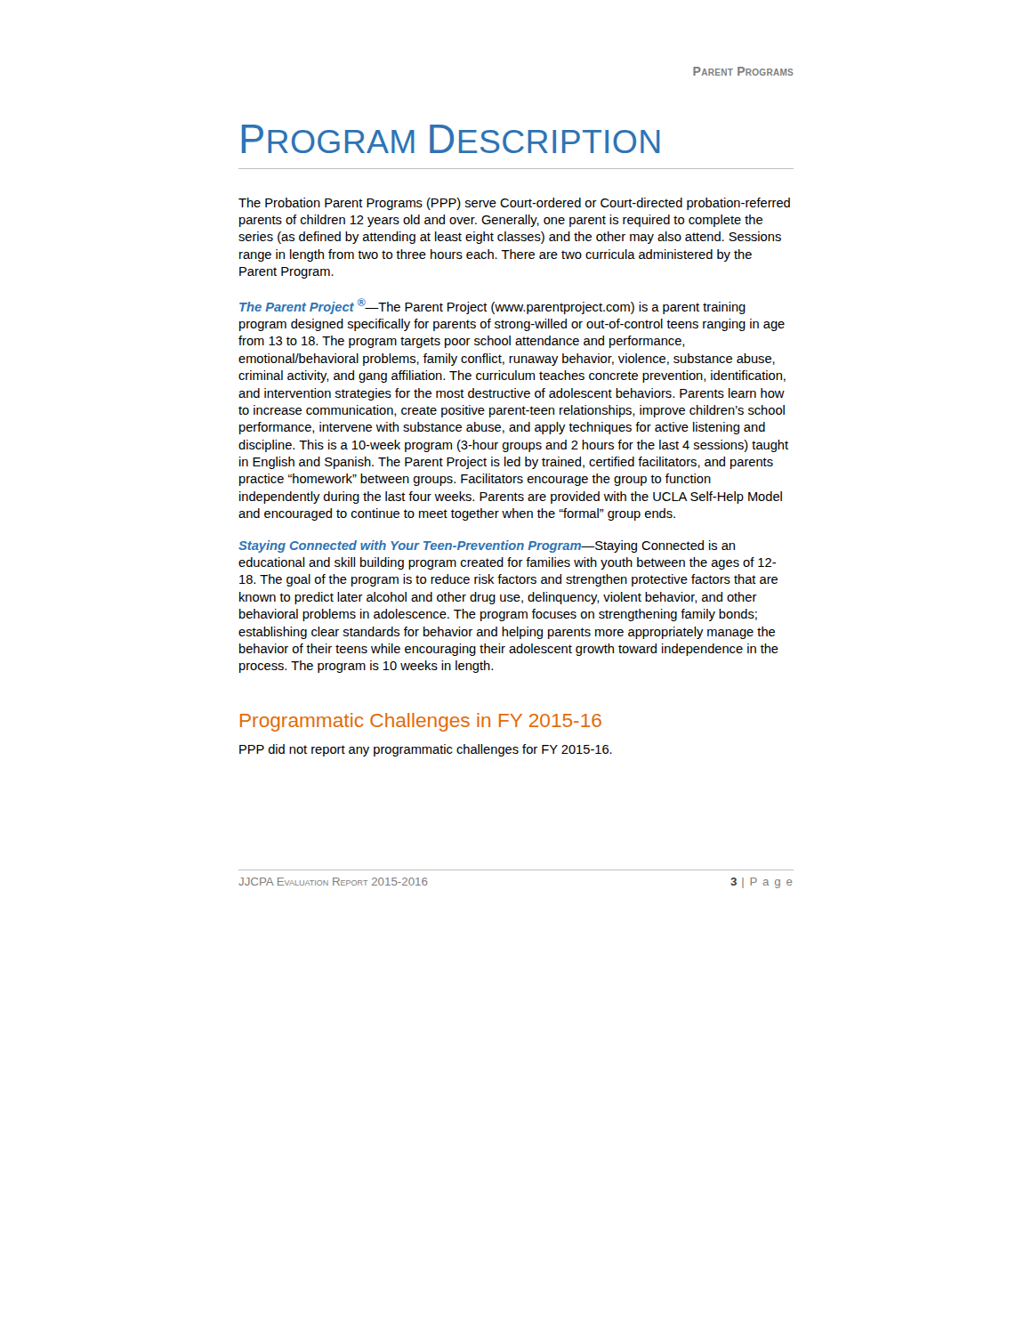Parent Programs
PROGRAM DESCRIPTION
The Probation Parent Programs (PPP) serve Court-ordered or Court-directed probation-referred parents of children 12 years old and over. Generally, one parent is required to complete the series (as defined by attending at least eight classes) and the other may also attend. Sessions range in length from two to three hours each. There are two curricula administered by the Parent Program.
The Parent Project ®—The Parent Project (www.parentproject.com) is a parent training program designed specifically for parents of strong-willed or out-of-control teens ranging in age from 13 to 18. The program targets poor school attendance and performance, emotional/behavioral problems, family conflict, runaway behavior, violence, substance abuse, criminal activity, and gang affiliation. The curriculum teaches concrete prevention, identification, and intervention strategies for the most destructive of adolescent behaviors. Parents learn how to increase communication, create positive parent-teen relationships, improve children’s school performance, intervene with substance abuse, and apply techniques for active listening and discipline. This is a 10-week program (3-hour groups and 2 hours for the last 4 sessions) taught in English and Spanish. The Parent Project is led by trained, certified facilitators, and parents practice “homework” between groups. Facilitators encourage the group to function independently during the last four weeks. Parents are provided with the UCLA Self-Help Model and encouraged to continue to meet together when the “formal” group ends.
Staying Connected with Your Teen-Prevention Program—Staying Connected is an educational and skill building program created for families with youth between the ages of 12-18. The goal of the program is to reduce risk factors and strengthen protective factors that are known to predict later alcohol and other drug use, delinquency, violent behavior, and other behavioral problems in adolescence. The program focuses on strengthening family bonds; establishing clear standards for behavior and helping parents more appropriately manage the behavior of their teens while encouraging their adolescent growth toward independence in the process. The program is 10 weeks in length.
Programmatic Challenges in FY 2015-16
PPP did not report any programmatic challenges for FY 2015-16.
JJCPA Evaluation Report 2015-2016
3 | P a g e